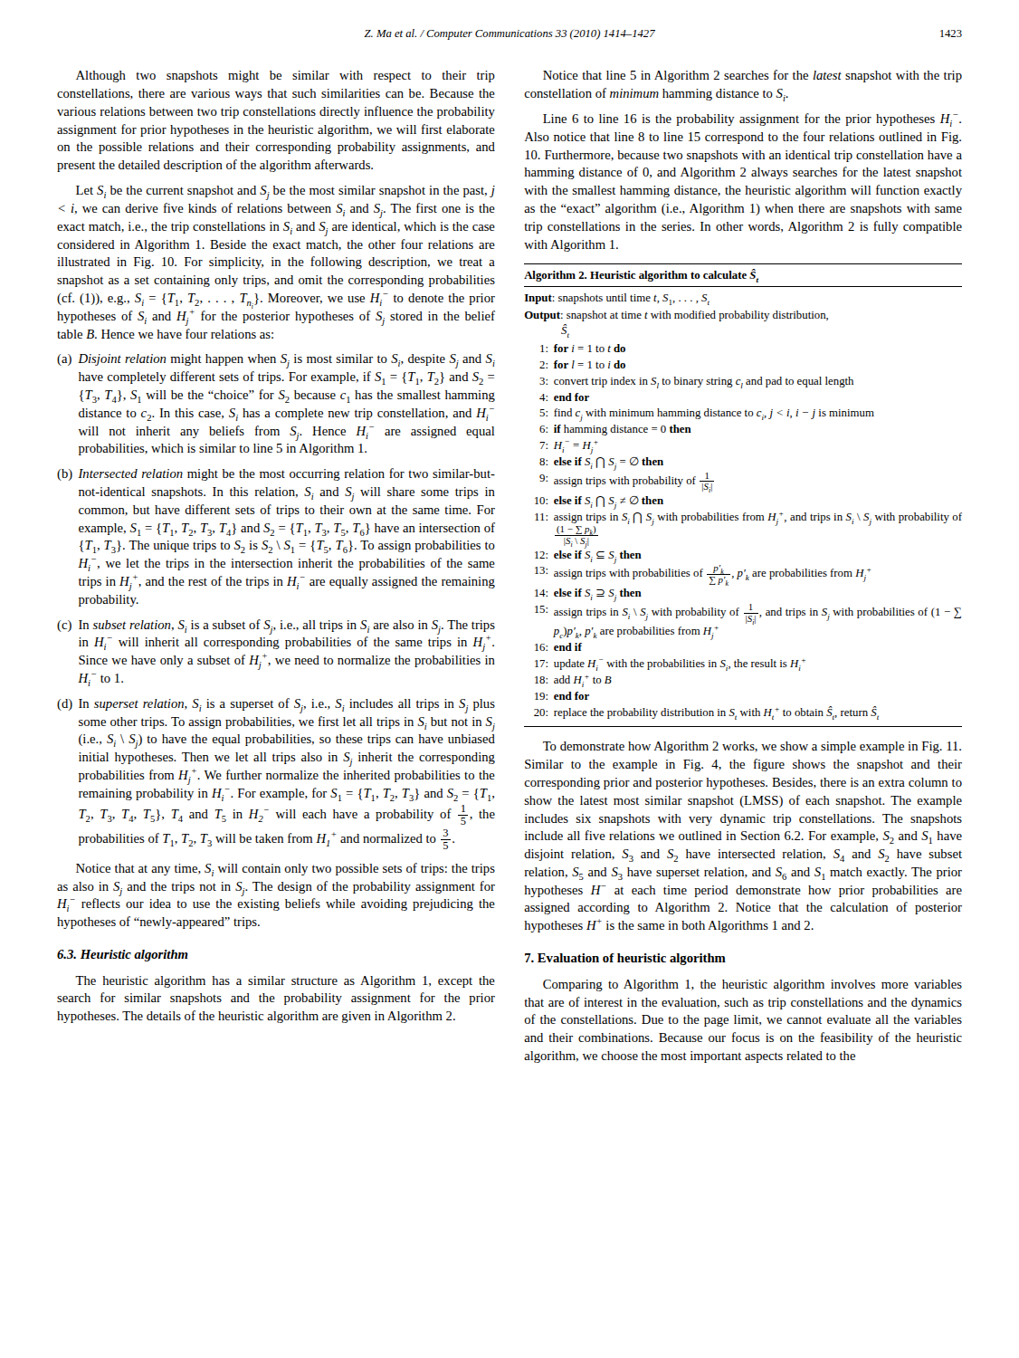Z. Ma et al. / Computer Communications 33 (2010) 1414–1427 1423
Although two snapshots might be similar with respect to their trip constellations, there are various ways that such similarities can be. Because the various relations between two trip constellations directly influence the probability assignment for prior hypotheses in the heuristic algorithm, we will first elaborate on the possible relations and their corresponding probability assignments, and present the detailed description of the algorithm afterwards.
Let Si be the current snapshot and Sj be the most similar snapshot in the past, j < i, we can derive five kinds of relations between Si and Sj. The first one is the exact match, i.e., the trip constellations in Si and Sj are identical, which is the case considered in Algorithm 1. Beside the exact match, the other four relations are illustrated in Fig. 10. For simplicity, in the following description, we treat a snapshot as a set containing only trips, and omit the corresponding probabilities (cf. (1)), e.g., Si = {T1, T2, . . . , Tni}. Moreover, we use Hi− to denote the prior hypotheses of Si and Hj+ for the posterior hypotheses of Sj stored in the belief table B. Hence we have four relations as:
(a) Disjoint relation might happen when Sj is most similar to Si, despite Sj and Si have completely different sets of trips. For example, if S1 = {T1, T2} and S2 = {T3, T4}, S1 will be the “choice” for S2 because c1 has the smallest hamming distance to c2. In this case, Si has a complete new trip constellation, and Hi− will not inherit any beliefs from Sj. Hence Hi− are assigned equal probabilities, which is similar to line 5 in Algorithm 1.
(b) Intersected relation might be the most occurring relation for two similar-but-not-identical snapshots. In this relation, Si and Sj will share some trips in common, but have different sets of trips to their own at the same time. For example, S1 = {T1, T2, T3, T4} and S2 = {T1, T3, T5, T6} have an intersection of {T1, T3}. The unique trips to S2 is S2 \ S1 = {T5, T6}. To assign probabilities to Hi−, we let the trips in the intersection inherit the probabilities of the same trips in Hj+, and the rest of the trips in Hi− are equally assigned the remaining probability.
(c) In subset relation, Si is a subset of Sj, i.e., all trips in Si are also in Sj. The trips in Hi− will inherit all corresponding probabilities of the same trips in Hj+. Since we have only a subset of Hj+, we need to normalize the probabilities in Hi− to 1.
(d) In superset relation, Si is a superset of Sj, i.e., Si includes all trips in Sj plus some other trips. To assign probabilities, we first let all trips in Si but not in Sj (i.e., Si \ Sj) to have the equal probabilities, so these trips can have unbiased initial hypotheses. Then we let all trips also in Sj inherit the corresponding probabilities from Hj+. We further normalize the inherited probabilities to the remaining probability in Hi−. For example, for S1 = {T1, T2, T3} and S2 = {T1, T2, T3, T4, T5}, T4 and T5 in H2− will each have a probability of 15, the probabilities of T1, T2, T3 will be taken from H1+ and normalized to 35.
Notice that at any time, Si will contain only two possible sets of trips: the trips as also in Sj and the trips not in Sj. The design of the probability assignment for Hi− reflects our idea to use the existing beliefs while avoiding prejudicing the hypotheses of “newly-appeared” trips.
6.3. Heuristic algorithm
The heuristic algorithm has a similar structure as Algorithm 1, except the search for similar snapshots and the probability assignment for the prior hypotheses. The details of the heuristic algorithm are given in Algorithm 2.
Notice that line 5 in Algorithm 2 searches for the latest snapshot with the trip constellation of minimum hamming distance to Si.
Line 6 to line 16 is the probability assignment for the prior hypotheses Hi−. Also notice that line 8 to line 15 correspond to the four relations outlined in Fig. 10. Furthermore, because two snapshots with an identical trip constellation have a hamming distance of 0, and Algorithm 2 always searches for the latest snapshot with the smallest hamming distance, the heuristic algorithm will function exactly as the “exact” algorithm (i.e., Algorithm 1) when there are snapshots with same trip constellations in the series. In other words, Algorithm 2 is fully compatible with Algorithm 1.
Algorithm 2. Heuristic algorithm to calculate Ŝt
Input: snapshots until time t, S1, . . . , St
Output: snapshot at time t with modified probability distribution, Ŝt
| 1: | for i = 1 to t do |
| 2: | for l = 1 to i do |
| 3: | convert trip index in S l to binary string c l and pad to equal length |
| 4: | end for |
| 5: | find c j with minimum hamming distance to c i , j < i , i − j is minimum |
| 6: | if hamming distance = 0 then |
| 7: | H i − = H j + |
| 8: | else if S i ⋂ S j = ∅ then |
| 9: | assign trips with probability of 1 / S i / |
| 10: | else if S i ⋂ S j ≠ ∅ then |
| 11: | assign trips in S i ⋂ S j with probabilities from H j + , and trips in S i \ S j with probability of (1 − ∑ p k ) / S i \ S j / |
| 12: | else if S i ⊆ S j then |
| 13: | assign trips with probabilities of p′ k ∑ p′ k , p′ k are probabilities from H j + |
| 14: | else if S i ⊇ S j then |
| 15: | assign trips in S i \ S j with probability of 1 / S i / , and trips in S j with probabilities of (1 − ∑ p c ) p′ k , p′ k are probabilities from H j + |
| 16: | end if |
| 17: | update H i − with the probabilities in S i , the result is H i + |
| 18: | add H i + to B |
| 19: | end for |
| 20: | replace the probability distribution in S t with H t + to obtain Ŝ t , return Ŝ t |
To demonstrate how Algorithm 2 works, we show a simple example in Fig. 11. Similar to the example in Fig. 4, the figure shows the snapshot and their corresponding prior and posterior hypotheses. Besides, there is an extra column to show the latest most similar snapshot (LMSS) of each snapshot. The example includes six snapshots with very dynamic trip constellations. The snapshots include all five relations we outlined in Section 6.2. For example, S2 and S1 have disjoint relation, S3 and S2 have intersected relation, S4 and S2 have subset relation, S5 and S3 have superset relation, and S6 and S1 match exactly. The prior hypotheses H− at each time period demonstrate how prior probabilities are assigned according to Algorithm 2. Notice that the calculation of posterior hypotheses H+ is the same in both Algorithms 1 and 2.
7. Evaluation of heuristic algorithm
Comparing to Algorithm 1, the heuristic algorithm involves more variables that are of interest in the evaluation, such as trip constellations and the dynamics of the constellations. Due to the page limit, we cannot evaluate all the variables and their combinations. Because our focus is on the feasibility of the heuristic algorithm, we choose the most important aspects related to the